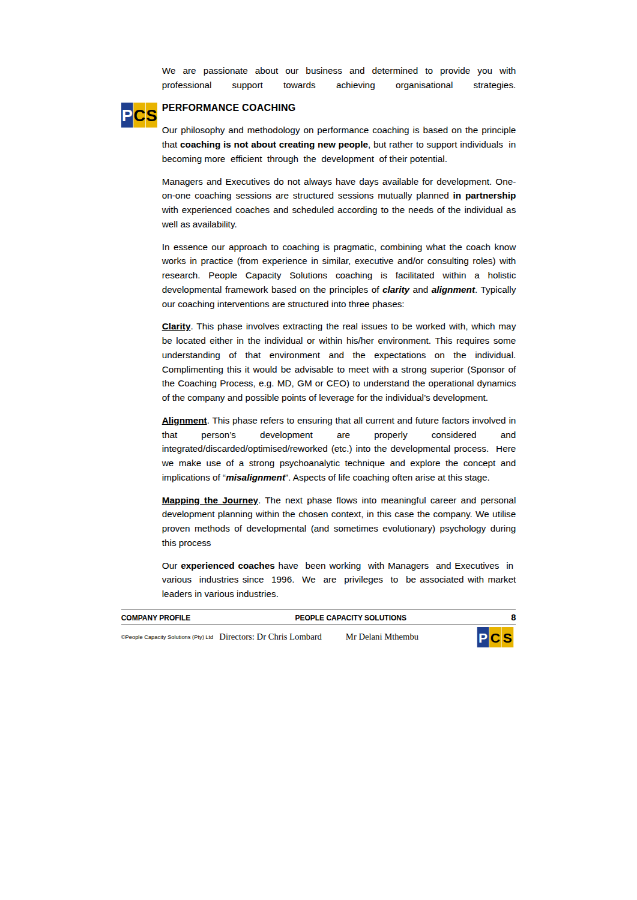We are passionate about our business and determined to provide you with professional support towards achieving organisational strategies.
P C S
PERFORMANCE COACHING
Our philosophy and methodology on performance coaching is based on the principle that coaching is not about creating new people, but rather to support individuals in becoming more efficient through the development of their potential.
Managers and Executives do not always have days available for development. One-on-one coaching sessions are structured sessions mutually planned in partnership with experienced coaches and scheduled according to the needs of the individual as well as availability.
In essence our approach to coaching is pragmatic, combining what the coach know works in practice (from experience in similar, executive and/or consulting roles) with research. People Capacity Solutions coaching is facilitated within a holistic developmental framework based on the principles of clarity and alignment. Typically our coaching interventions are structured into three phases:
Clarity. This phase involves extracting the real issues to be worked with, which may be located either in the individual or within his/her environment. This requires some understanding of that environment and the expectations on the individual. Complimenting this it would be advisable to meet with a strong superior (Sponsor of the Coaching Process, e.g. MD, GM or CEO) to understand the operational dynamics of the company and possible points of leverage for the individual’s development.
Alignment. This phase refers to ensuring that all current and future factors involved in that person’s development are properly considered and integrated/discarded/optimised/reworked (etc.) into the developmental process. Here we make use of a strong psychoanalytic technique and explore the concept and implications of “misalignment”. Aspects of life coaching often arise at this stage.
Mapping the Journey. The next phase flows into meaningful career and personal development planning within the chosen context, in this case the company. We utilise proven methods of developmental (and sometimes evolutionary) psychology during this process
Our experienced coaches have been working with Managers and Executives in various industries since 1996. We are privileges to be associated with market leaders in various industries.
COMPANY PROFILE
PEOPLE CAPACITY SOLUTIONS
8
©People Capacity Solutions (Pty) Ltd
Directors: Dr Chris Lombard Mr Delani Mthembu
P C S